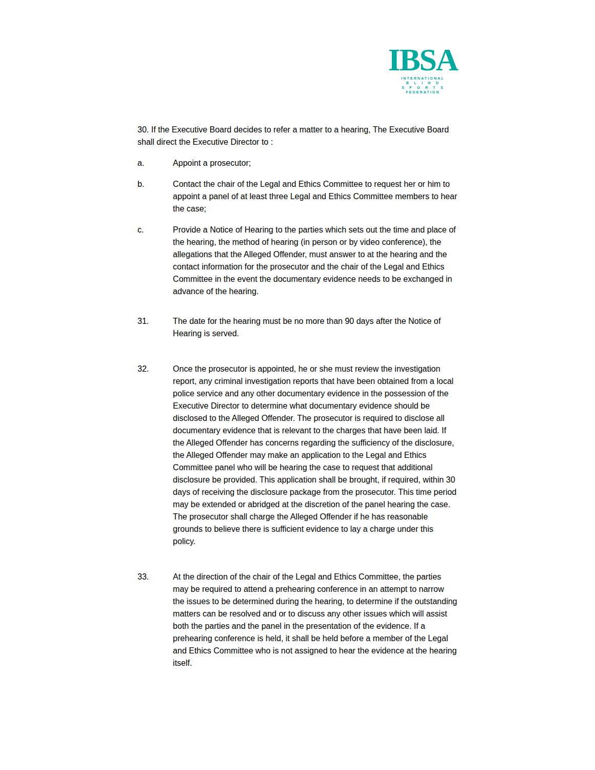IBSA INTERNATIONAL B L I N D S P O R T S FEDERATION
30. If the Executive Board decides to refer a matter to a hearing, The Executive Board shall direct the Executive Director to :
a. Appoint a prosecutor;
b. Contact the chair of the Legal and Ethics Committee to request her or him to appoint a panel of at least three Legal and Ethics Committee members to hear the case;
c. Provide a Notice of Hearing to the parties which sets out the time and place of the hearing, the method of hearing (in person or by video conference), the allegations that the Alleged Offender, must answer to at the hearing and the contact information for the prosecutor and the chair of the Legal and Ethics Committee in the event the documentary evidence needs to be exchanged in advance of the hearing.
31. The date for the hearing must be no more than 90 days after the Notice of Hearing is served.
32. Once the prosecutor is appointed, he or she must review the investigation report, any criminal investigation reports that have been obtained from a local police service and any other documentary evidence in the possession of the Executive Director to determine what documentary evidence should be disclosed to the Alleged Offender. The prosecutor is required to disclose all documentary evidence that is relevant to the charges that have been laid. If the Alleged Offender has concerns regarding the sufficiency of the disclosure, the Alleged Offender may make an application to the Legal and Ethics Committee panel who will be hearing the case to request that additional disclosure be provided. This application shall be brought, if required, within 30 days of receiving the disclosure package from the prosecutor. This time period may be extended or abridged at the discretion of the panel hearing the case. The prosecutor shall charge the Alleged Offender if he has reasonable grounds to believe there is sufficient evidence to lay a charge under this policy.
33. At the direction of the chair of the Legal and Ethics Committee, the parties may be required to attend a prehearing conference in an attempt to narrow the issues to be determined during the hearing, to determine if the outstanding matters can be resolved and or to discuss any other issues which will assist both the parties and the panel in the presentation of the evidence. If a prehearing conference is held, it shall be held before a member of the Legal and Ethics Committee who is not assigned to hear the evidence at the hearing itself.